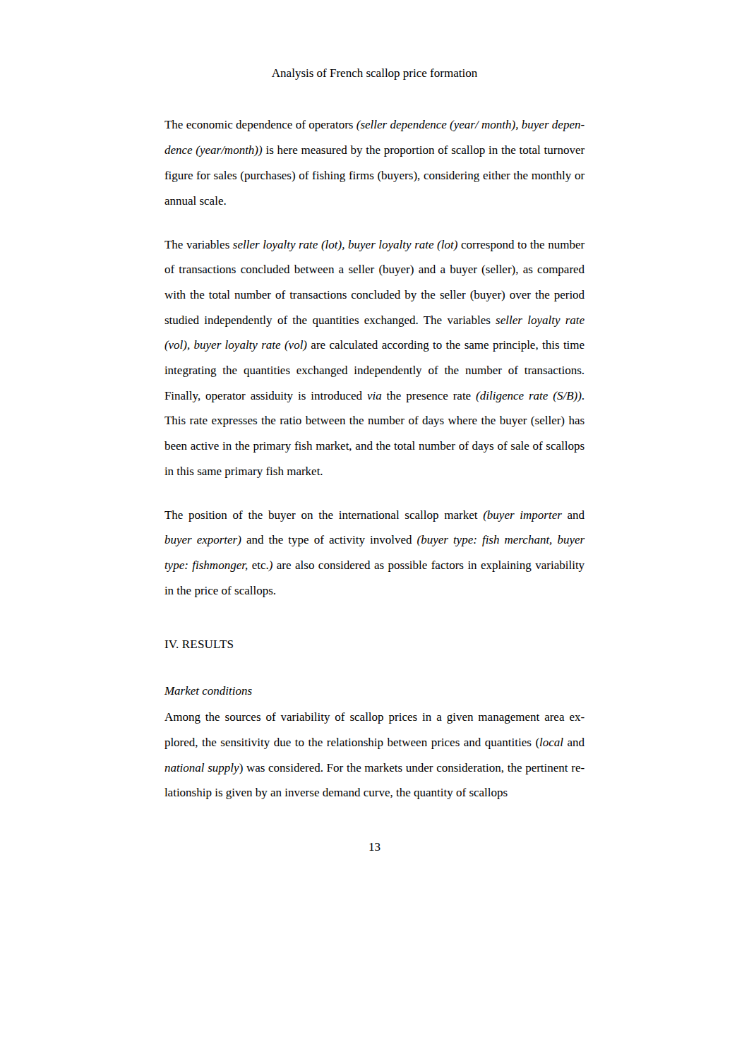Analysis of French scallop price formation
The economic dependence of operators (seller dependence (year/ month), buyer dependence (year/month)) is here measured by the proportion of scallop in the total turnover figure for sales (purchases) of fishing firms (buyers), considering either the monthly or annual scale.
The variables seller loyalty rate (lot), buyer loyalty rate (lot) correspond to the number of transactions concluded between a seller (buyer) and a buyer (seller), as compared with the total number of transactions concluded by the seller (buyer) over the period studied independently of the quantities exchanged. The variables seller loyalty rate (vol), buyer loyalty rate (vol) are calculated according to the same principle, this time integrating the quantities exchanged independently of the number of transactions. Finally, operator assiduity is introduced via the presence rate (diligence rate (S/B)). This rate expresses the ratio between the number of days where the buyer (seller) has been active in the primary fish market, and the total number of days of sale of scallops in this same primary fish market.
The position of the buyer on the international scallop market (buyer importer and buyer exporter) and the type of activity involved (buyer type: fish merchant, buyer type: fishmonger, etc.) are also considered as possible factors in explaining variability in the price of scallops.
IV. RESULTS
Market conditions
Among the sources of variability of scallop prices in a given management area explored, the sensitivity due to the relationship between prices and quantities (local and national supply) was considered. For the markets under consideration, the pertinent relationship is given by an inverse demand curve, the quantity of scallops
13